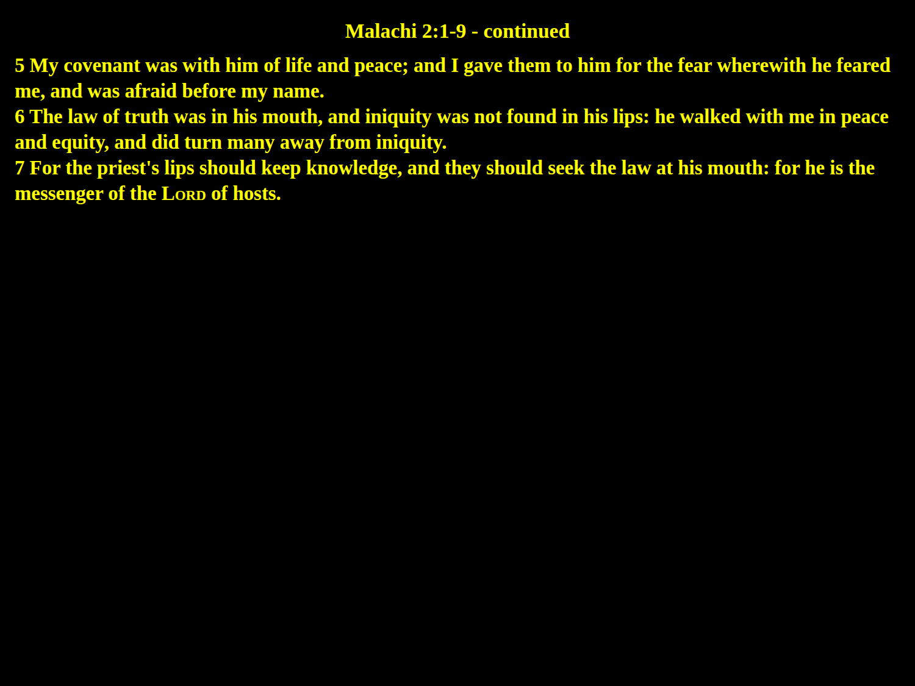Malachi 2:1-9 - continued
5 My covenant was with him of life and peace; and I gave them to him for the fear wherewith he feared me, and was afraid before my name.
6 The law of truth was in his mouth, and iniquity was not found in his lips: he walked with me in peace and equity, and did turn many away from iniquity.
7 For the priest's lips should keep knowledge, and they should seek the law at his mouth: for he is the messenger of the Lord of hosts.